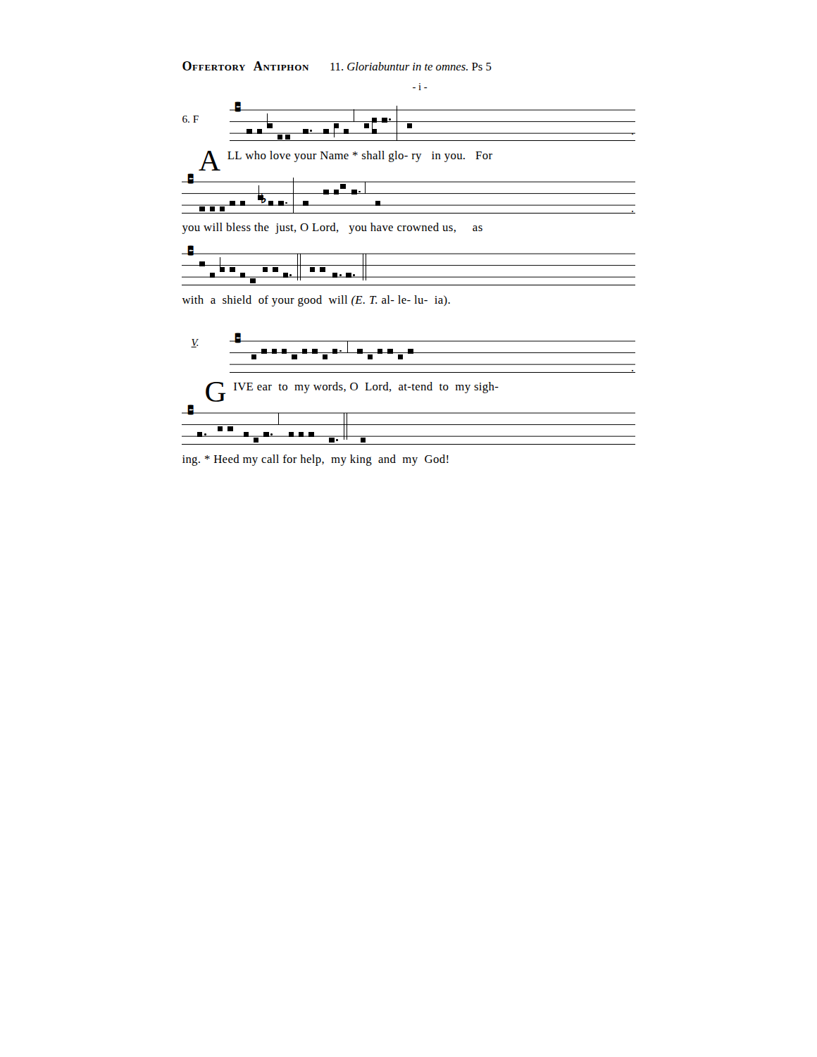Offertory Antiphon 11. Gloriabuntur in te omnes. Ps 5
- i -
6. F
𝇐 .
ALL who love your Name * shall glo- ry in you. For
𝇐 ♭ .
you will bless the just, O Lord, you have crowned us, as
𝇐
with a shield of your good will (E. T. al- le- lu- ia).
V.
𝇐 .
GIVE ear to my words, O Lord, at-tend to my sigh-
𝇐
ing. * Heed my call for help, my king and my God!